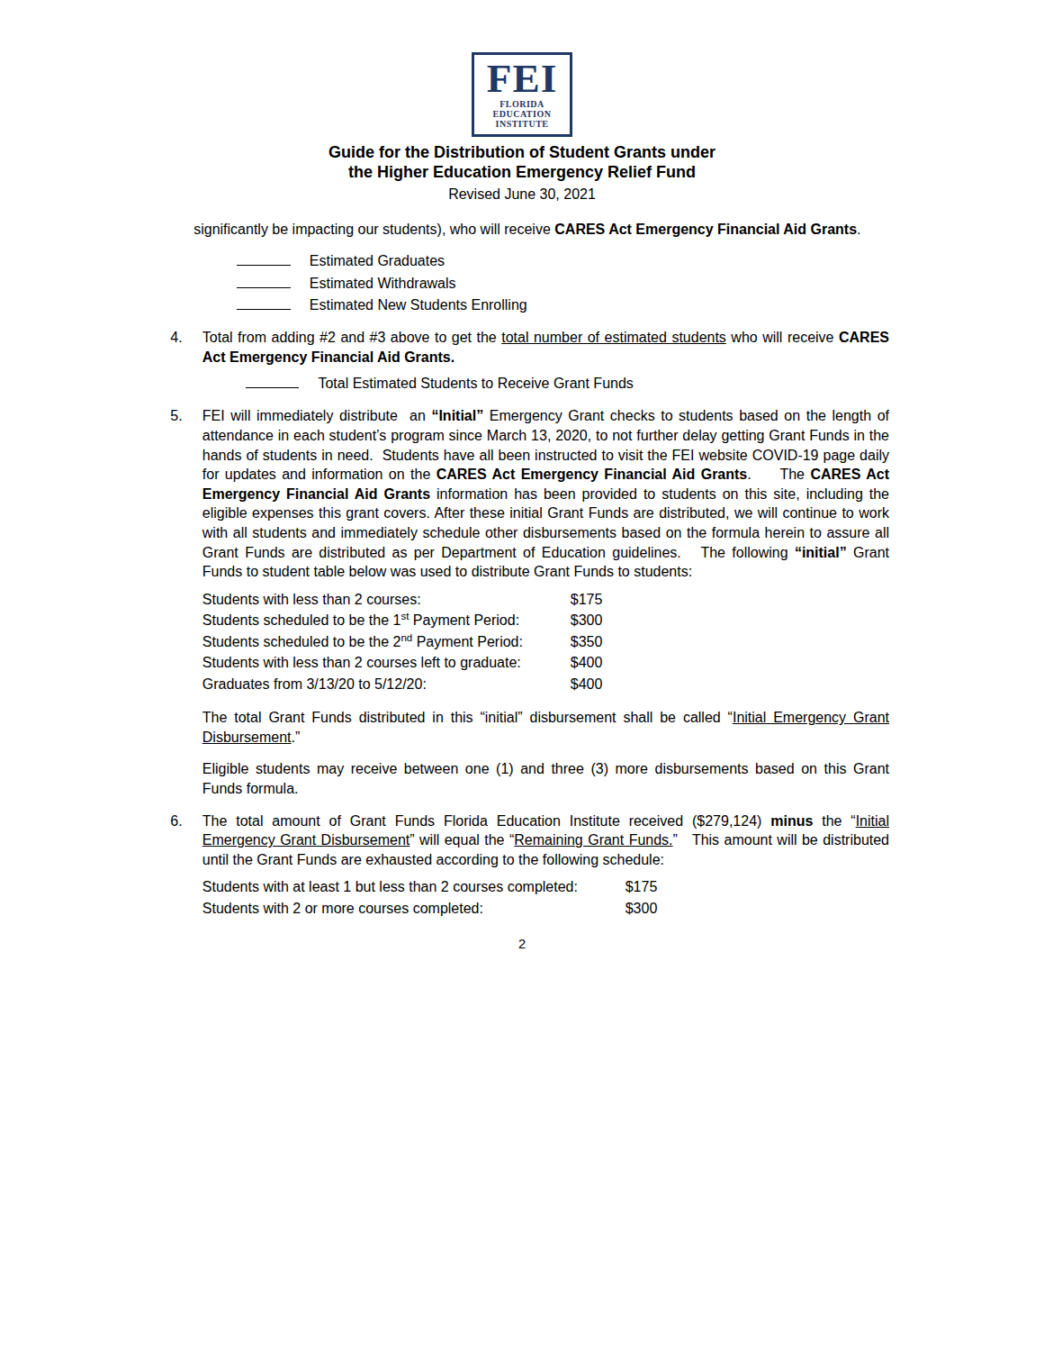FEI FLORIDA EDUCATION INSTITUTE
Guide for the Distribution of Student Grants under
the Higher Education Emergency Relief Fund
Revised June 30, 2021
significantly be impacting our students), who will receive CARES Act Emergency Financial Aid Grants.
Estimated Graduates
Estimated Withdrawals
Estimated New Students Enrolling
Total from adding #2 and #3 above to get the total number of estimated students who will receive CARES Act Emergency Financial Aid Grants.
Total Estimated Students to Receive Grant Funds
FEI will immediately distribute an “Initial” Emergency Grant checks to students based on the length of attendance in each student’s program since March 13, 2020, to not further delay getting Grant Funds in the hands of students in need. Students have all been instructed to visit the FEI website COVID-19 page daily for updates and information on the CARES Act Emergency Financial Aid Grants. The CARES Act Emergency Financial Aid Grants information has been provided to students on this site, including the eligible expenses this grant covers. After these initial Grant Funds are distributed, we will continue to work with all students and immediately schedule other disbursements based on the formula herein to assure all Grant Funds are distributed as per Department of Education guidelines. The following “initial” Grant Funds to student table below was used to distribute Grant Funds to students:
| Students with less than 2 courses: | $175 |
| Students scheduled to be the 1 st Payment Period: | $300 |
| Students scheduled to be the 2 nd Payment Period: | $350 |
| Students with less than 2 courses left to graduate: | $400 |
| Graduates from 3/13/20 to 5/12/20: | $400 |
The total Grant Funds distributed in this “initial” disbursement shall be called “Initial Emergency Grant Disbursement.”
Eligible students may receive between one (1) and three (3) more disbursements based on this Grant Funds formula.
The total amount of Grant Funds Florida Education Institute received ($279,124) minus the “Initial Emergency Grant Disbursement” will equal the “Remaining Grant Funds.” This amount will be distributed until the Grant Funds are exhausted according to the following schedule:
| Students with at least 1 but less than 2 courses completed: | $175 |
| Students with 2 or more courses completed: | $300 |
2